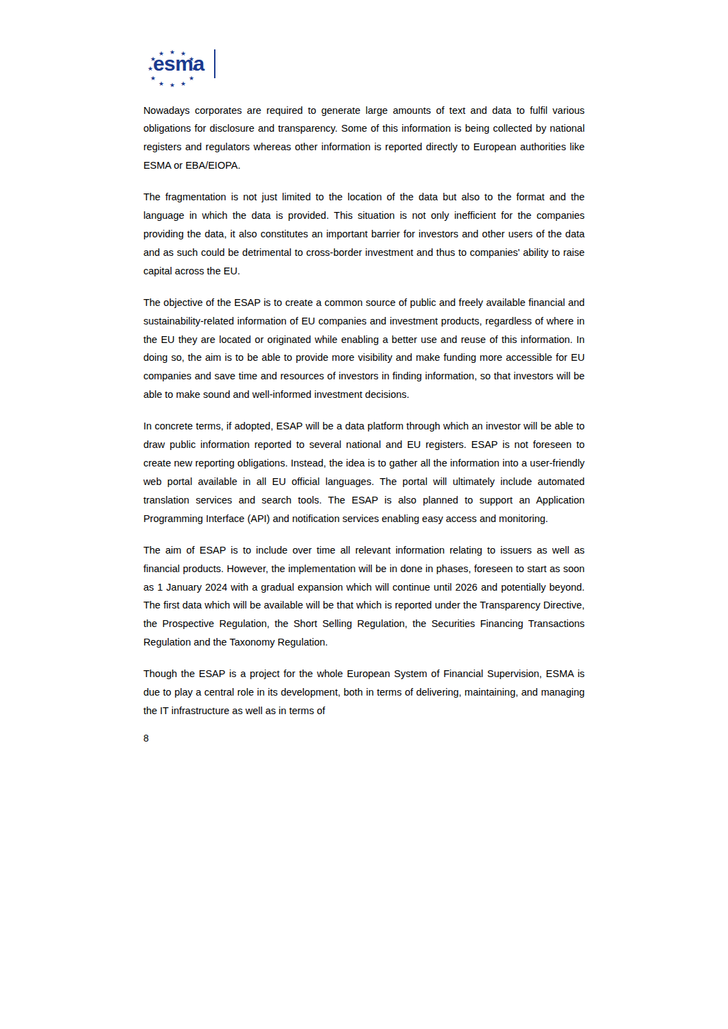★ ★ ★ ★ ★ ★ ★ ★ ★ ★ ★ ★
esma
Nowadays corporates are required to generate large amounts of text and data to fulfil various obligations for disclosure and transparency. Some of this information is being collected by national registers and regulators whereas other information is reported directly to European authorities like ESMA or EBA/EIOPA.
The fragmentation is not just limited to the location of the data but also to the format and the language in which the data is provided. This situation is not only inefficient for the companies providing the data, it also constitutes an important barrier for investors and other users of the data and as such could be detrimental to cross-border investment and thus to companies' ability to raise capital across the EU.
The objective of the ESAP is to create a common source of public and freely available financial and sustainability-related information of EU companies and investment products, regardless of where in the EU they are located or originated while enabling a better use and reuse of this information. In doing so, the aim is to be able to provide more visibility and make funding more accessible for EU companies and save time and resources of investors in finding information, so that investors will be able to make sound and well-informed investment decisions.
In concrete terms, if adopted, ESAP will be a data platform through which an investor will be able to draw public information reported to several national and EU registers. ESAP is not foreseen to create new reporting obligations. Instead, the idea is to gather all the information into a user-friendly web portal available in all EU official languages. The portal will ultimately include automated translation services and search tools. The ESAP is also planned to support an Application Programming Interface (API) and notification services enabling easy access and monitoring.
The aim of ESAP is to include over time all relevant information relating to issuers as well as financial products. However, the implementation will be in done in phases, foreseen to start as soon as 1 January 2024 with a gradual expansion which will continue until 2026 and potentially beyond. The first data which will be available will be that which is reported under the Transparency Directive, the Prospective Regulation, the Short Selling Regulation, the Securities Financing Transactions Regulation and the Taxonomy Regulation.
Though the ESAP is a project for the whole European System of Financial Supervision, ESMA is due to play a central role in its development, both in terms of delivering, maintaining, and managing the IT infrastructure as well as in terms of
8